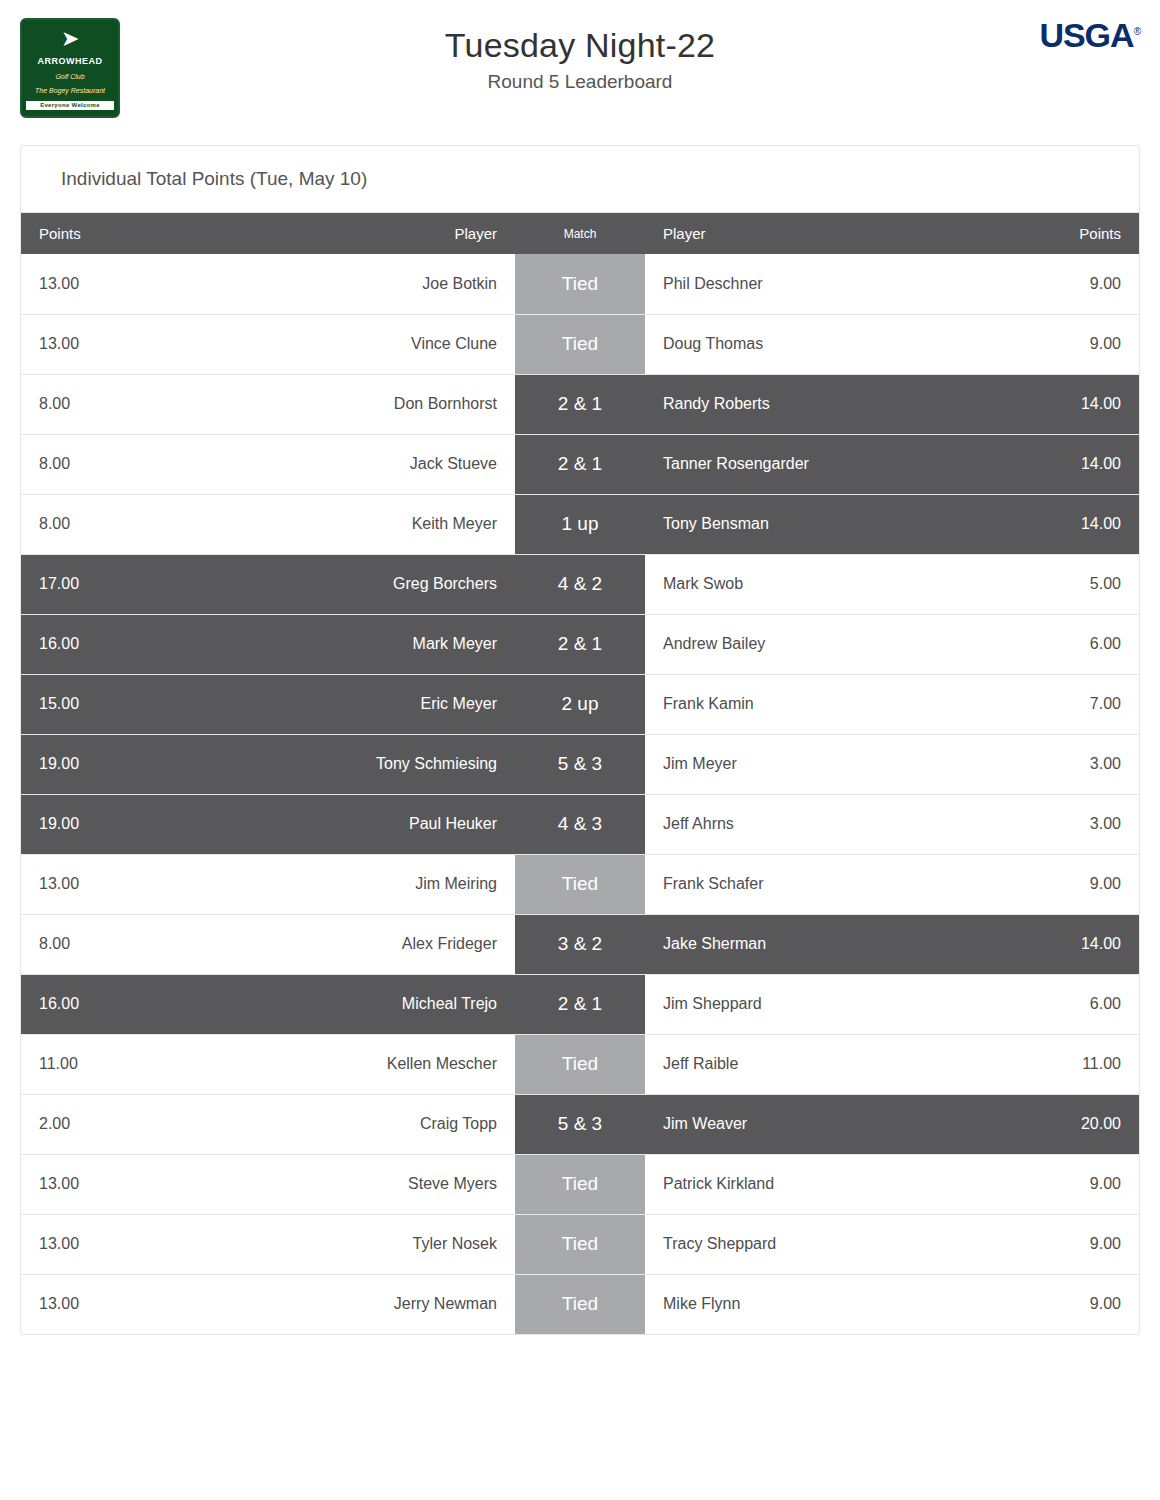➤
Arrowhead
Golf Club
The Bogey Restaurant
Everyone Welcome
Tuesday Night-22
Round 5 Leaderboard
USGA®
Individual Total Points (Tue, May 10)
| Points | Player | Match | Player | Points |
| --- | --- | --- | --- | --- |
| 13.00 | Joe Botkin | Tied | Phil Deschner | 9.00 |
| 13.00 | Vince Clune | Tied | Doug Thomas | 9.00 |
| 8.00 | Don Bornhorst | 2 & 1 | Randy Roberts | 14.00 |
| 8.00 | Jack Stueve | 2 & 1 | Tanner Rosengarder | 14.00 |
| 8.00 | Keith Meyer | 1 up | Tony Bensman | 14.00 |
| 17.00 | Greg Borchers | 4 & 2 | Mark Swob | 5.00 |
| 16.00 | Mark Meyer | 2 & 1 | Andrew Bailey | 6.00 |
| 15.00 | Eric Meyer | 2 up | Frank Kamin | 7.00 |
| 19.00 | Tony Schmiesing | 5 & 3 | Jim Meyer | 3.00 |
| 19.00 | Paul Heuker | 4 & 3 | Jeff Ahrns | 3.00 |
| 13.00 | Jim Meiring | Tied | Frank Schafer | 9.00 |
| 8.00 | Alex Frideger | 3 & 2 | Jake Sherman | 14.00 |
| 16.00 | Micheal Trejo | 2 & 1 | Jim Sheppard | 6.00 |
| 11.00 | Kellen Mescher | Tied | Jeff Raible | 11.00 |
| 2.00 | Craig Topp | 5 & 3 | Jim Weaver | 20.00 |
| 13.00 | Steve Myers | Tied | Patrick Kirkland | 9.00 |
| 13.00 | Tyler Nosek | Tied | Tracy Sheppard | 9.00 |
| 13.00 | Jerry Newman | Tied | Mike Flynn | 9.00 |